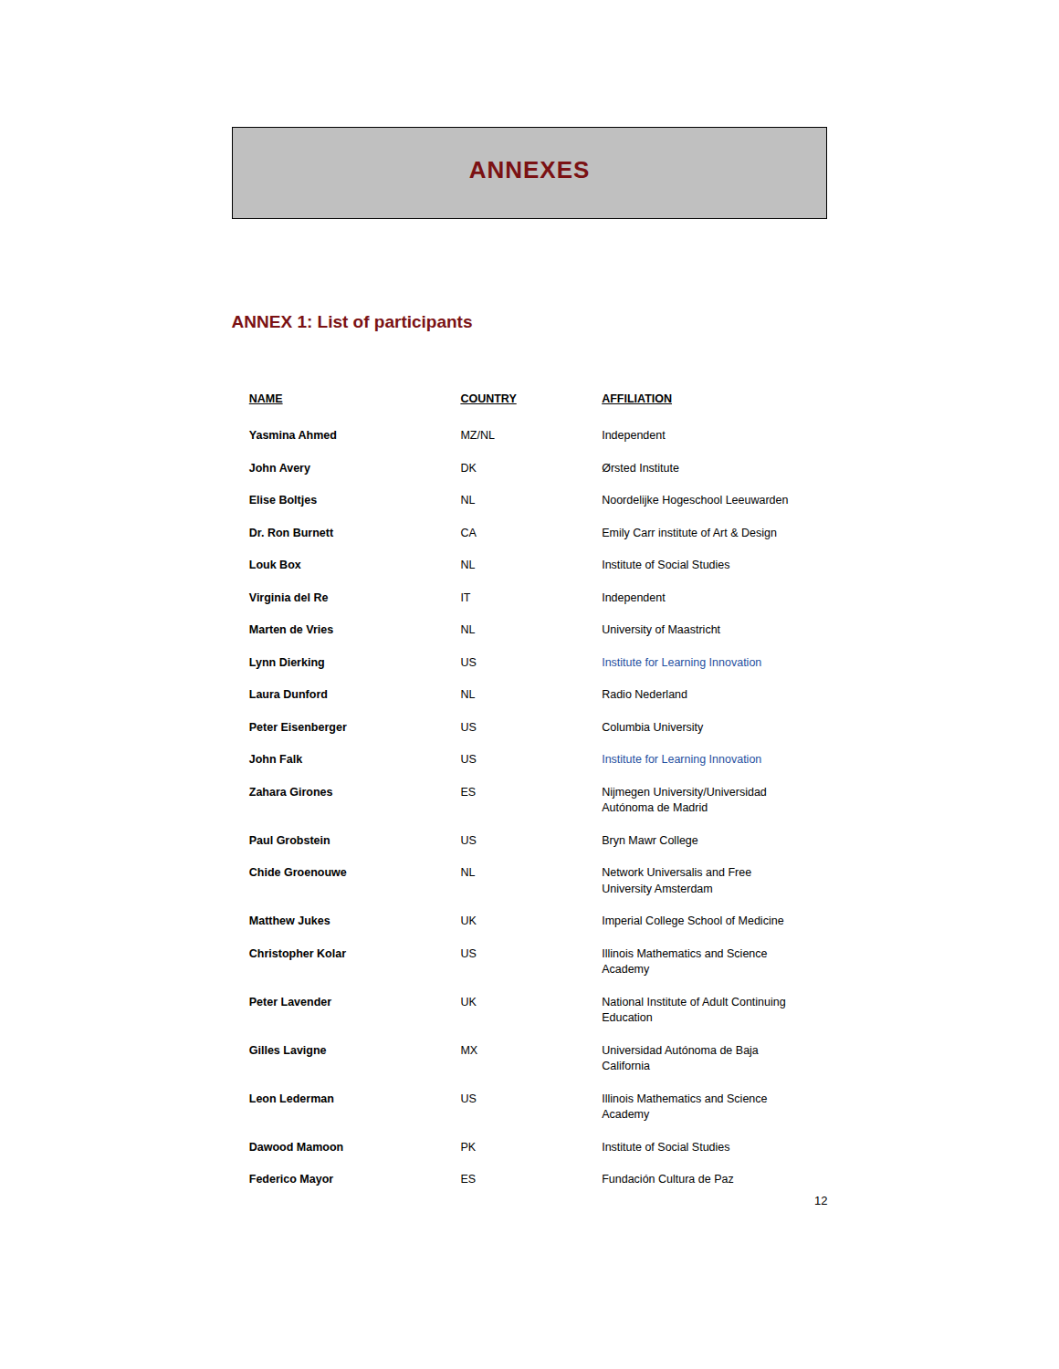ANNEXES
ANNEX 1: List of participants
| NAME | COUNTRY | AFFILIATION |
| --- | --- | --- |
| Yasmina Ahmed | MZ/NL | Independent |
| John Avery | DK | Ørsted Institute |
| Elise Boltjes | NL | Noordelijke Hogeschool Leeuwarden |
| Dr. Ron Burnett | CA | Emily Carr institute of Art & Design |
| Louk Box | NL | Institute of Social Studies |
| Virginia del Re | IT | Independent |
| Marten de Vries | NL | University of Maastricht |
| Lynn Dierking | US | Institute for Learning Innovation |
| Laura Dunford | NL | Radio Nederland |
| Peter Eisenberger | US | Columbia University |
| John Falk | US | Institute for Learning Innovation |
| Zahara Girones | ES | Nijmegen University/Universidad Autónoma de Madrid |
| Paul Grobstein | US | Bryn Mawr College |
| Chide Groenouwe | NL | Network Universalis and Free University Amsterdam |
| Matthew Jukes | UK | Imperial College School of Medicine |
| Christopher Kolar | US | Illinois Mathematics and Science Academy |
| Peter Lavender | UK | National Institute of Adult Continuing Education |
| Gilles Lavigne | MX | Universidad Autónoma de Baja California |
| Leon Lederman | US | Illinois Mathematics and Science Academy |
| Dawood Mamoon | PK | Institute of Social Studies |
| Federico Mayor | ES | Fundación Cultura de Paz |
12